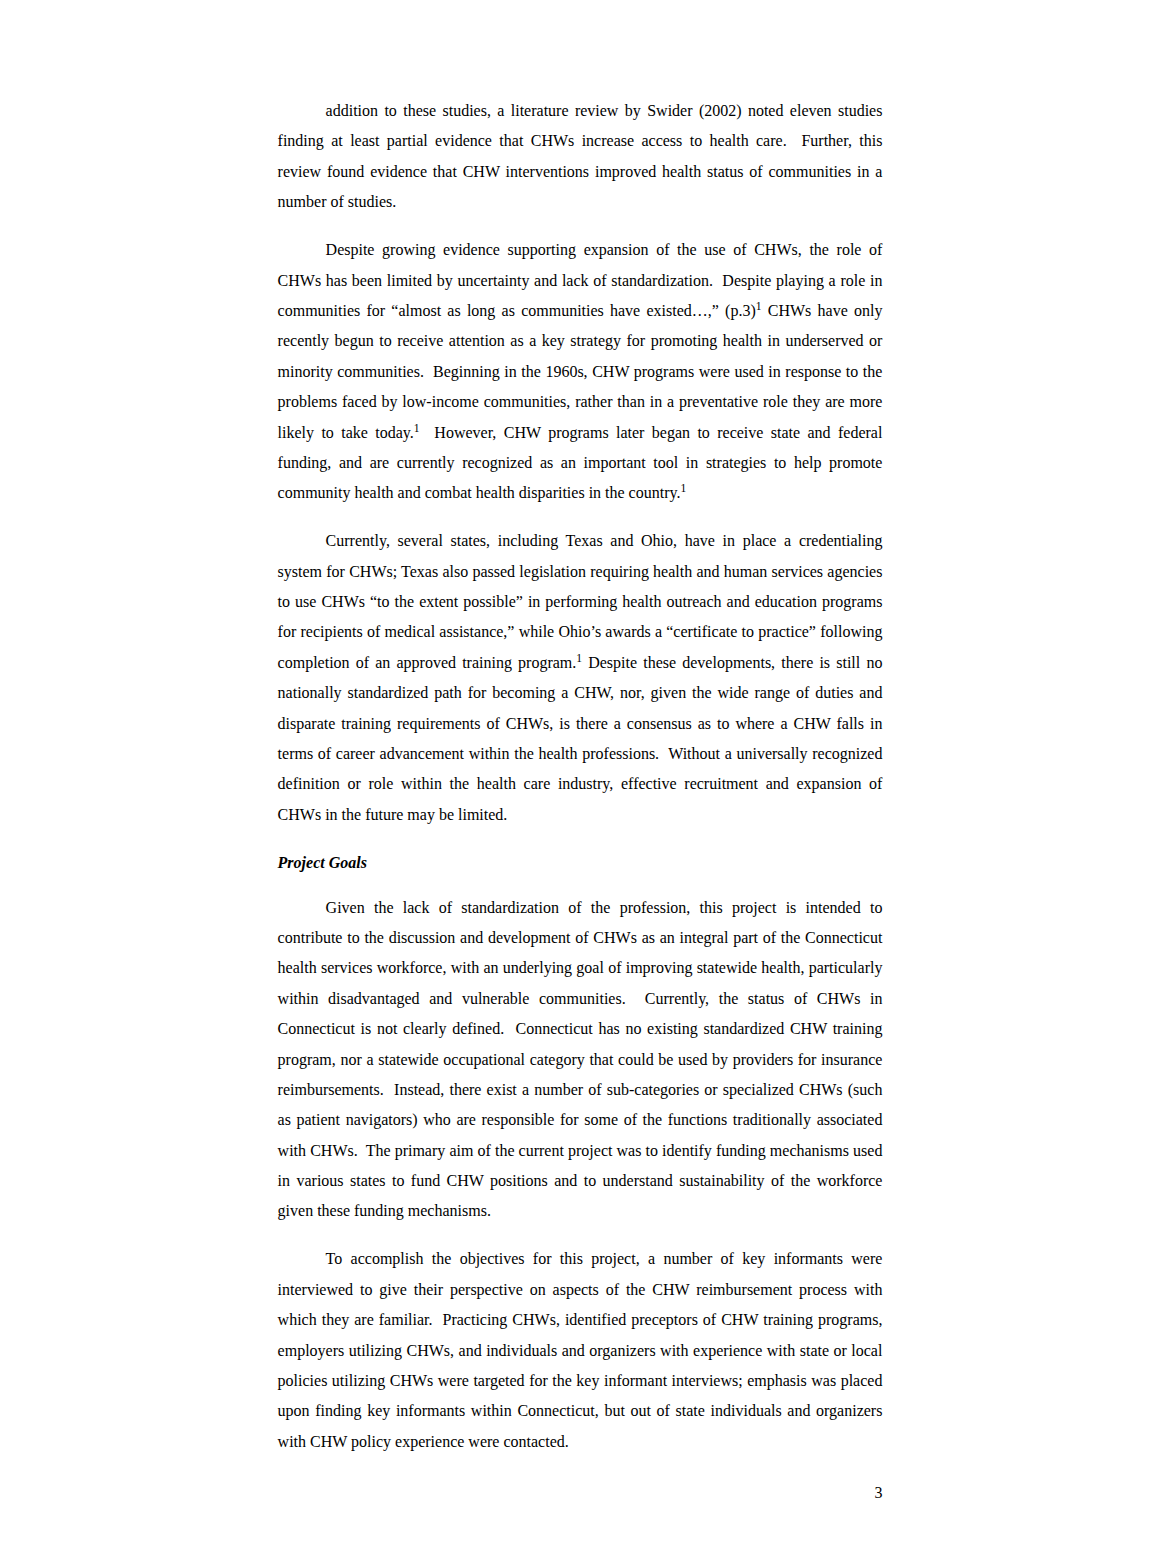addition to these studies, a literature review by Swider (2002) noted eleven studies finding at least partial evidence that CHWs increase access to health care. Further, this review found evidence that CHW interventions improved health status of communities in a number of studies.
Despite growing evidence supporting expansion of the use of CHWs, the role of CHWs has been limited by uncertainty and lack of standardization. Despite playing a role in communities for “almost as long as communities have existed…,” (p.3)1 CHWs have only recently begun to receive attention as a key strategy for promoting health in underserved or minority communities. Beginning in the 1960s, CHW programs were used in response to the problems faced by low-income communities, rather than in a preventative role they are more likely to take today.1 However, CHW programs later began to receive state and federal funding, and are currently recognized as an important tool in strategies to help promote community health and combat health disparities in the country.1
Currently, several states, including Texas and Ohio, have in place a credentialing system for CHWs; Texas also passed legislation requiring health and human services agencies to use CHWs “to the extent possible” in performing health outreach and education programs for recipients of medical assistance,” while Ohio’s awards a “certificate to practice” following completion of an approved training program.1 Despite these developments, there is still no nationally standardized path for becoming a CHW, nor, given the wide range of duties and disparate training requirements of CHWs, is there a consensus as to where a CHW falls in terms of career advancement within the health professions. Without a universally recognized definition or role within the health care industry, effective recruitment and expansion of CHWs in the future may be limited.
Project Goals
Given the lack of standardization of the profession, this project is intended to contribute to the discussion and development of CHWs as an integral part of the Connecticut health services workforce, with an underlying goal of improving statewide health, particularly within disadvantaged and vulnerable communities. Currently, the status of CHWs in Connecticut is not clearly defined. Connecticut has no existing standardized CHW training program, nor a statewide occupational category that could be used by providers for insurance reimbursements. Instead, there exist a number of sub-categories or specialized CHWs (such as patient navigators) who are responsible for some of the functions traditionally associated with CHWs. The primary aim of the current project was to identify funding mechanisms used in various states to fund CHW positions and to understand sustainability of the workforce given these funding mechanisms.
To accomplish the objectives for this project, a number of key informants were interviewed to give their perspective on aspects of the CHW reimbursement process with which they are familiar. Practicing CHWs, identified preceptors of CHW training programs, employers utilizing CHWs, and individuals and organizers with experience with state or local policies utilizing CHWs were targeted for the key informant interviews; emphasis was placed upon finding key informants within Connecticut, but out of state individuals and organizers with CHW policy experience were contacted.
3